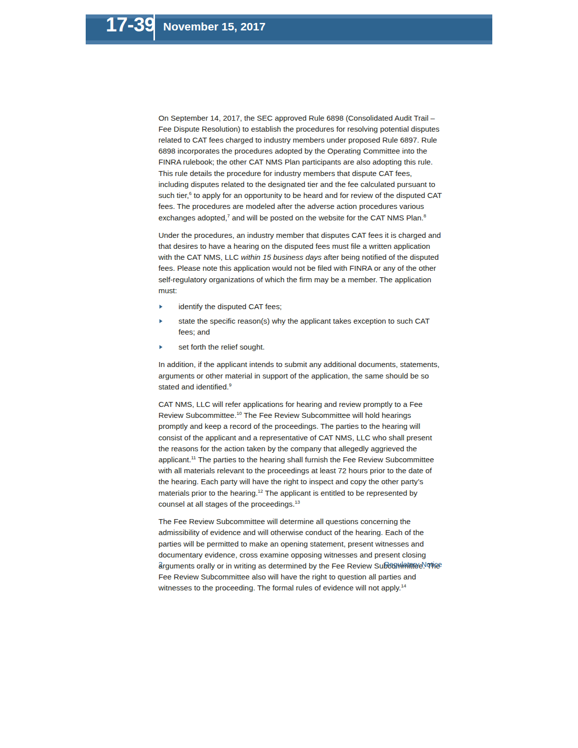17-39
November 15, 2017
On September 14, 2017, the SEC approved Rule 6898 (Consolidated Audit Trail – Fee Dispute Resolution) to establish the procedures for resolving potential disputes related to CAT fees charged to industry members under proposed Rule 6897. Rule 6898 incorporates the procedures adopted by the Operating Committee into the FINRA rulebook; the other CAT NMS Plan participants are also adopting this rule. This rule details the procedure for industry members that dispute CAT fees, including disputes related to the designated tier and the fee calculated pursuant to such tier,6 to apply for an opportunity to be heard and for review of the disputed CAT fees. The procedures are modeled after the adverse action procedures various exchanges adopted,7 and will be posted on the website for the CAT NMS Plan.8
Under the procedures, an industry member that disputes CAT fees it is charged and that desires to have a hearing on the disputed fees must file a written application with the CAT NMS, LLC within 15 business days after being notified of the disputed fees. Please note this application would not be filed with FINRA or any of the other self-regulatory organizations of which the firm may be a member. The application must:
identify the disputed CAT fees;
state the specific reason(s) why the applicant takes exception to such CAT fees; and
set forth the relief sought.
In addition, if the applicant intends to submit any additional documents, statements, arguments or other material in support of the application, the same should be so stated and identified.9
CAT NMS, LLC will refer applications for hearing and review promptly to a Fee Review Subcommittee.10 The Fee Review Subcommittee will hold hearings promptly and keep a record of the proceedings. The parties to the hearing will consist of the applicant and a representative of CAT NMS, LLC who shall present the reasons for the action taken by the company that allegedly aggrieved the applicant.11 The parties to the hearing shall furnish the Fee Review Subcommittee with all materials relevant to the proceedings at least 72 hours prior to the date of the hearing. Each party will have the right to inspect and copy the other party’s materials prior to the hearing.12 The applicant is entitled to be represented by counsel at all stages of the proceedings.13
The Fee Review Subcommittee will determine all questions concerning the admissibility of evidence and will otherwise conduct of the hearing. Each of the parties will be permitted to make an opening statement, present witnesses and documentary evidence, cross examine opposing witnesses and present closing arguments orally or in writing as determined by the Fee Review Subcommittee. The Fee Review Subcommittee also will have the right to question all parties and witnesses to the proceeding. The formal rules of evidence will not apply.14
2 Regulatory Notice